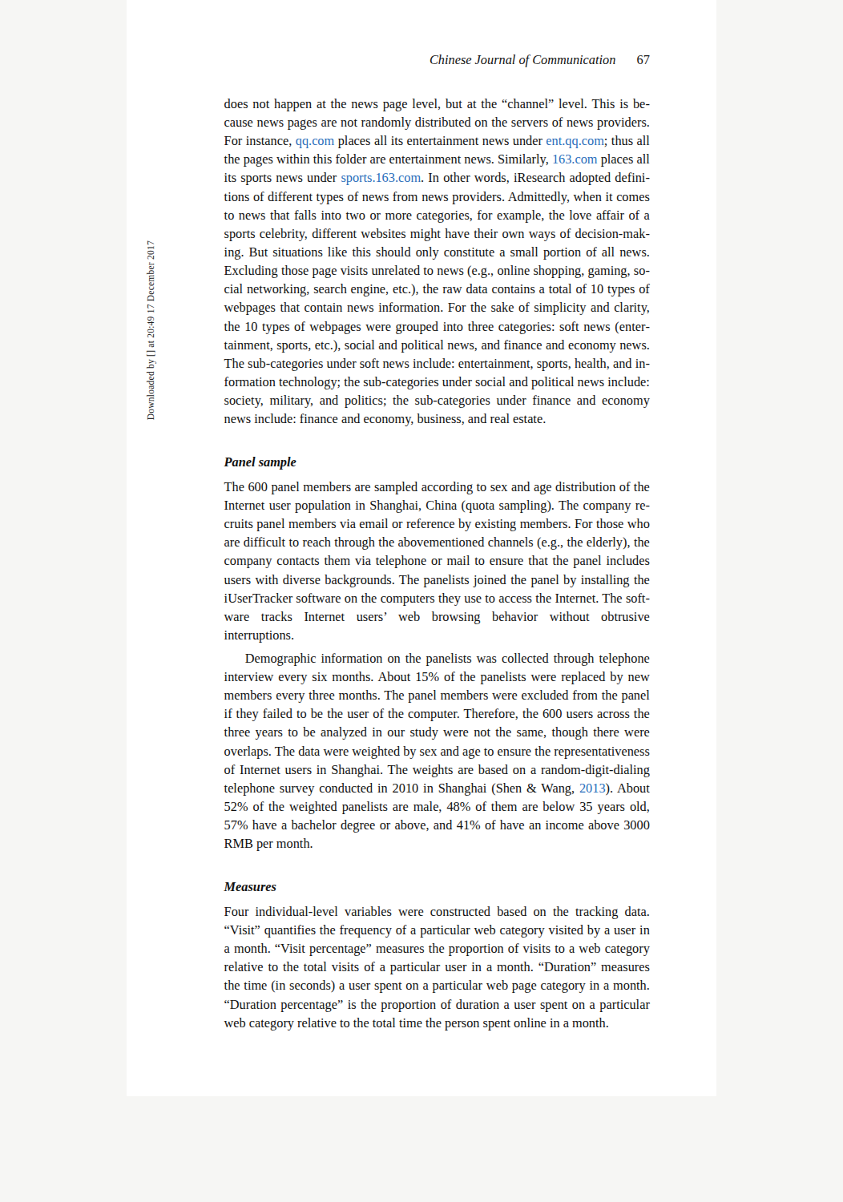Downloaded by [] at 20:49 17 December 2017
Chinese Journal of Communication 67
does not happen at the news page level, but at the “channel” level. This is because news pages are not randomly distributed on the servers of news providers. For instance, qq.com places all its entertainment news under ent.qq.com; thus all the pages within this folder are entertainment news. Similarly, 163.com places all its sports news under sports.163.com. In other words, iResearch adopted definitions of different types of news from news providers. Admittedly, when it comes to news that falls into two or more categories, for example, the love affair of a sports celebrity, different websites might have their own ways of decision-making. But situations like this should only constitute a small portion of all news. Excluding those page visits unrelated to news (e.g., online shopping, gaming, social networking, search engine, etc.), the raw data contains a total of 10 types of webpages that contain news information. For the sake of simplicity and clarity, the 10 types of webpages were grouped into three categories: soft news (entertainment, sports, etc.), social and political news, and finance and economy news. The sub-categories under soft news include: entertainment, sports, health, and information technology; the sub-categories under social and political news include: society, military, and politics; the sub-categories under finance and economy news include: finance and economy, business, and real estate.
Panel sample
The 600 panel members are sampled according to sex and age distribution of the Internet user population in Shanghai, China (quota sampling). The company recruits panel members via email or reference by existing members. For those who are difficult to reach through the abovementioned channels (e.g., the elderly), the company contacts them via telephone or mail to ensure that the panel includes users with diverse backgrounds. The panelists joined the panel by installing the iUserTracker software on the computers they use to access the Internet. The software tracks Internet users’ web browsing behavior without obtrusive interruptions.
Demographic information on the panelists was collected through telephone interview every six months. About 15% of the panelists were replaced by new members every three months. The panel members were excluded from the panel if they failed to be the user of the computer. Therefore, the 600 users across the three years to be analyzed in our study were not the same, though there were overlaps. The data were weighted by sex and age to ensure the representativeness of Internet users in Shanghai. The weights are based on a random-digit-dialing telephone survey conducted in 2010 in Shanghai (Shen & Wang, 2013). About 52% of the weighted panelists are male, 48% of them are below 35 years old, 57% have a bachelor degree or above, and 41% of have an income above 3000 RMB per month.
Measures
Four individual-level variables were constructed based on the tracking data. “Visit” quantifies the frequency of a particular web category visited by a user in a month. “Visit percentage” measures the proportion of visits to a web category relative to the total visits of a particular user in a month. “Duration” measures the time (in seconds) a user spent on a particular web page category in a month. “Duration percentage” is the proportion of duration a user spent on a particular web category relative to the total time the person spent online in a month.